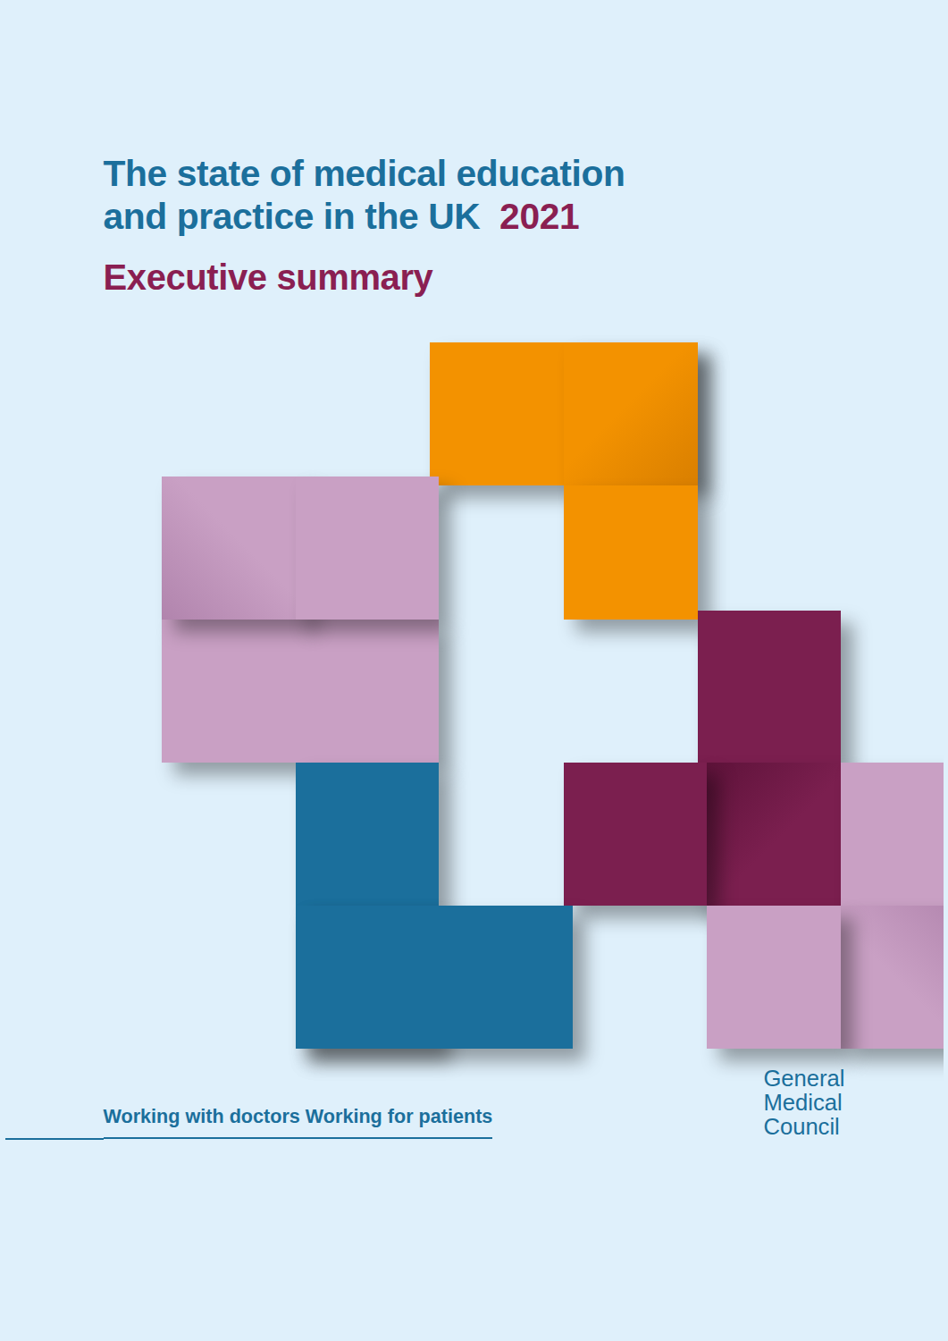The state of medical education
and practice in the UK 2021
Executive summary
Working with doctors Working for patients
General Medical Council